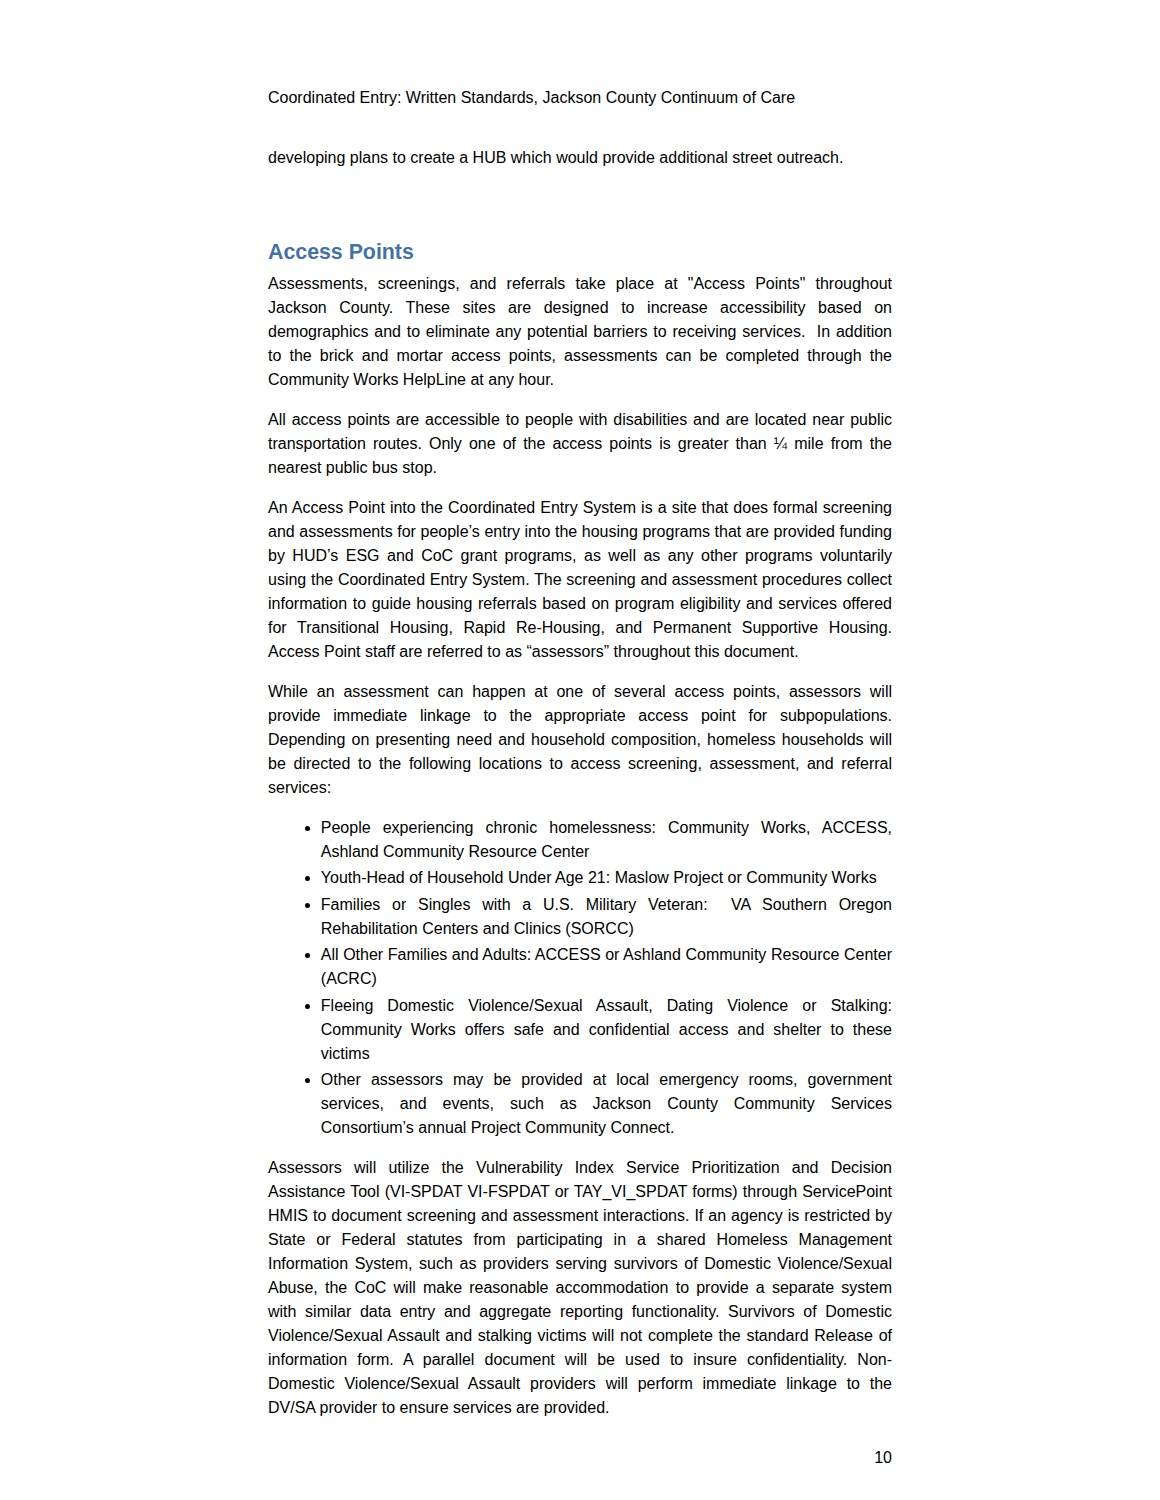Coordinated Entry: Written Standards, Jackson County Continuum of Care
developing plans to create a HUB which would provide additional street outreach.
Access Points
Assessments, screenings, and referrals take place at "Access Points" throughout Jackson County. These sites are designed to increase accessibility based on demographics and to eliminate any potential barriers to receiving services. In addition to the brick and mortar access points, assessments can be completed through the Community Works HelpLine at any hour.
All access points are accessible to people with disabilities and are located near public transportation routes. Only one of the access points is greater than ¼ mile from the nearest public bus stop.
An Access Point into the Coordinated Entry System is a site that does formal screening and assessments for people’s entry into the housing programs that are provided funding by HUD’s ESG and CoC grant programs, as well as any other programs voluntarily using the Coordinated Entry System. The screening and assessment procedures collect information to guide housing referrals based on program eligibility and services offered for Transitional Housing, Rapid Re-Housing, and Permanent Supportive Housing. Access Point staff are referred to as “assessors” throughout this document.
While an assessment can happen at one of several access points, assessors will provide immediate linkage to the appropriate access point for subpopulations. Depending on presenting need and household composition, homeless households will be directed to the following locations to access screening, assessment, and referral services:
People experiencing chronic homelessness: Community Works, ACCESS, Ashland Community Resource Center
Youth-Head of Household Under Age 21: Maslow Project or Community Works
Families or Singles with a U.S. Military Veteran: VA Southern Oregon Rehabilitation Centers and Clinics (SORCC)
All Other Families and Adults: ACCESS or Ashland Community Resource Center (ACRC)
Fleeing Domestic Violence/Sexual Assault, Dating Violence or Stalking: Community Works offers safe and confidential access and shelter to these victims
Other assessors may be provided at local emergency rooms, government services, and events, such as Jackson County Community Services Consortium’s annual Project Community Connect.
Assessors will utilize the Vulnerability Index Service Prioritization and Decision Assistance Tool (VI-SPDAT VI-FSPDAT or TAY_VI_SPDAT forms) through ServicePoint HMIS to document screening and assessment interactions. If an agency is restricted by State or Federal statutes from participating in a shared Homeless Management Information System, such as providers serving survivors of Domestic Violence/Sexual Abuse, the CoC will make reasonable accommodation to provide a separate system with similar data entry and aggregate reporting functionality. Survivors of Domestic Violence/Sexual Assault and stalking victims will not complete the standard Release of information form. A parallel document will be used to insure confidentiality. Non-Domestic Violence/Sexual Assault providers will perform immediate linkage to the DV/SA provider to ensure services are provided.
10